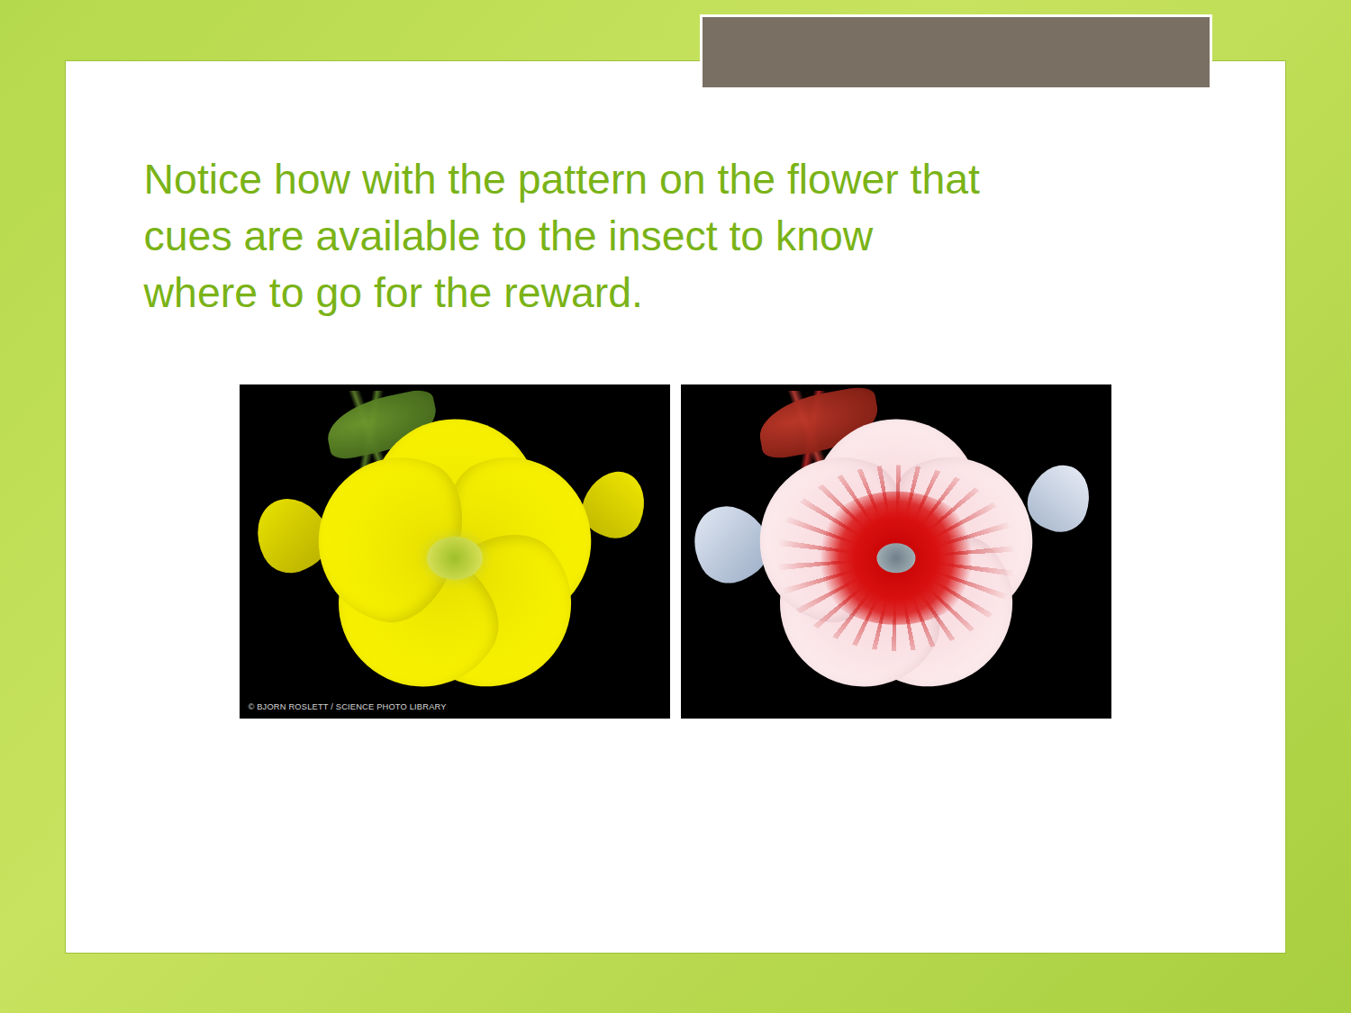Notice how with the pattern on the flower that cues are available to the insect to know where to go for the reward.
© BJORN ROSLETT / SCIENCE PHOTO LIBRARY